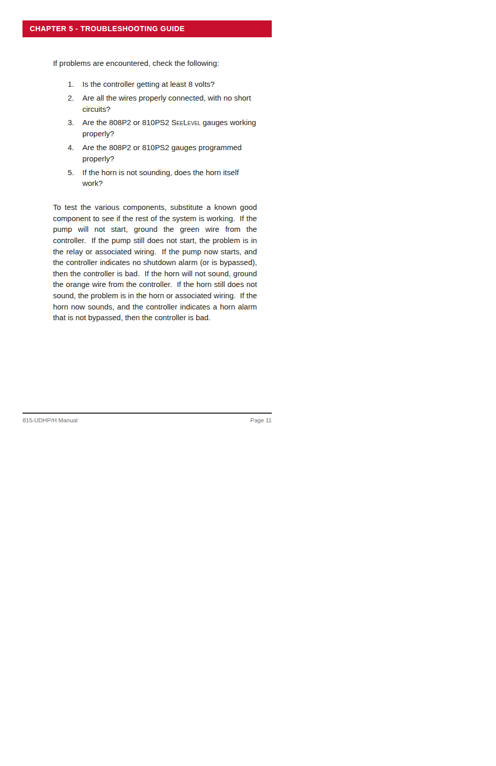Chapter 5 - Troubleshooting Guide
If problems are encountered, check the following:
Is the controller getting at least 8 volts?
Are all the wires properly connected, with no short circuits?
Are the 808P2 or 810PS2 SeeLevel gauges working properly?
Are the 808P2 or 810PS2 gauges programmed properly?
If the horn is not sounding, does the horn itself work?
To test the various components, substitute a known good component to see if the rest of the system is working. If the pump will not start, ground the green wire from the controller. If the pump still does not start, the problem is in the relay or associated wiring. If the pump now starts, and the controller indicates no shutdown alarm (or is bypassed), then the controller is bad. If the horn will not sound, ground the orange wire from the controller. If the horn still does not sound, the problem is in the horn or associated wiring. If the horn now sounds, and the controller indicates a horn alarm that is not bypassed, then the controller is bad.
815-UDHP/H Manual
Page 11